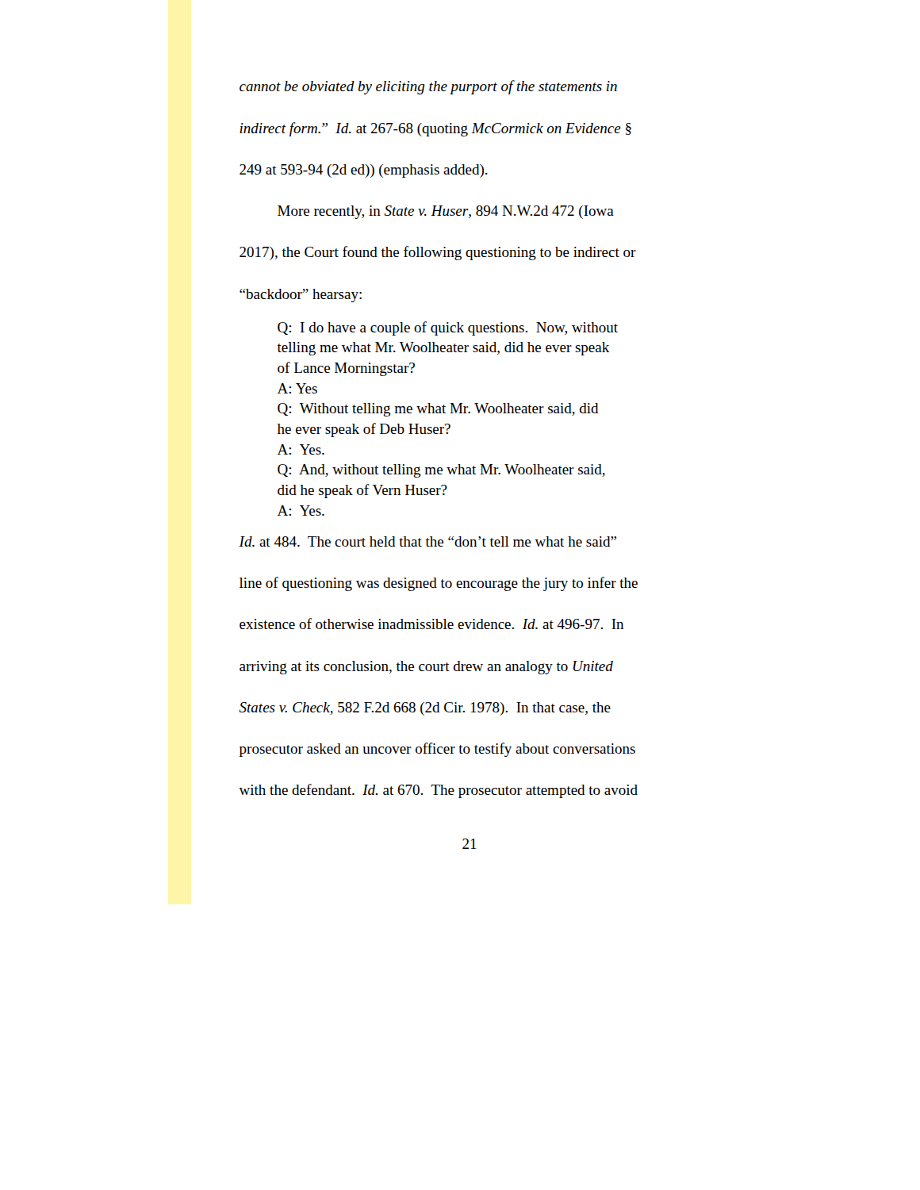cannot be obviated by eliciting the purport of the statements in
indirect form.” Id. at 267-68 (quoting McCormick on Evidence §
249 at 593-94 (2d ed)) (emphasis added).
More recently, in State v. Huser, 894 N.W.2d 472 (Iowa
2017), the Court found the following questioning to be indirect or
“backdoor” hearsay:
Q: I do have a couple of quick questions. Now, without
telling me what Mr. Woolheater said, did he ever speak
of Lance Morningstar?
A: Yes
Q: Without telling me what Mr. Woolheater said, did
he ever speak of Deb Huser?
A: Yes.
Q: And, without telling me what Mr. Woolheater said,
did he speak of Vern Huser?
A: Yes.
Id. at 484. The court held that the “don’t tell me what he said”
line of questioning was designed to encourage the jury to infer the
existence of otherwise inadmissible evidence. Id. at 496-97. In
arriving at its conclusion, the court drew an analogy to United
States v. Check, 582 F.2d 668 (2d Cir. 1978). In that case, the
prosecutor asked an uncover officer to testify about conversations
with the defendant. Id. at 670. The prosecutor attempted to avoid
21